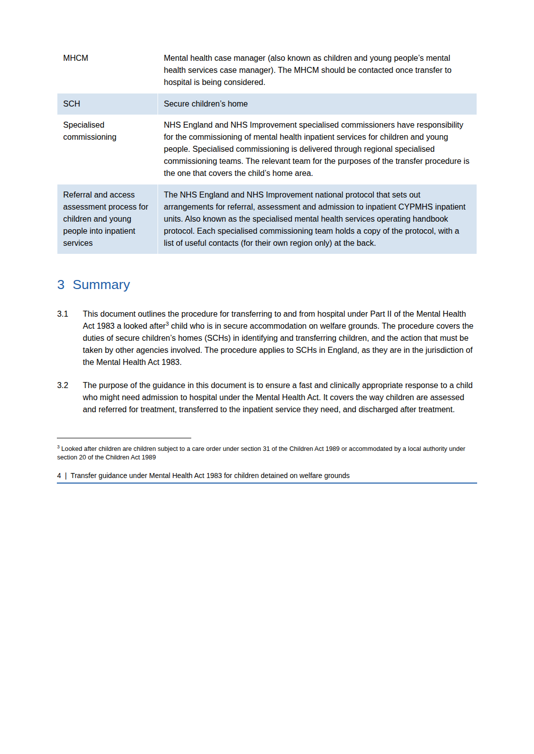| MHCM | Mental health case manager (also known as children and young people’s mental health services case manager). The MHCM should be contacted once transfer to hospital is being considered. |
| SCH | Secure children’s home |
| Specialised commissioning | NHS England and NHS Improvement specialised commissioners have responsibility for the commissioning of mental health inpatient services for children and young people. Specialised commissioning is delivered through regional specialised commissioning teams. The relevant team for the purposes of the transfer procedure is the one that covers the child’s home area. |
| Referral and access assessment process for children and young people into inpatient services | The NHS England and NHS Improvement national protocol that sets out arrangements for referral, assessment and admission to inpatient CYPMHS inpatient units. Also known as the specialised mental health services operating handbook protocol. Each specialised commissioning team holds a copy of the protocol, with a list of useful contacts (for their own region only) at the back. |
3 Summary
3.1 This document outlines the procedure for transferring to and from hospital under Part II of the Mental Health Act 1983 a looked after3 child who is in secure accommodation on welfare grounds. The procedure covers the duties of secure children’s homes (SCHs) in identifying and transferring children, and the action that must be taken by other agencies involved. The procedure applies to SCHs in England, as they are in the jurisdiction of the Mental Health Act 1983.
3.2 The purpose of the guidance in this document is to ensure a fast and clinically appropriate response to a child who might need admission to hospital under the Mental Health Act. It covers the way children are assessed and referred for treatment, transferred to the inpatient service they need, and discharged after treatment.
3 Looked after children are children subject to a care order under section 31 of the Children Act 1989 or accommodated by a local authority under section 20 of the Children Act 1989
4 | Transfer guidance under Mental Health Act 1983 for children detained on welfare grounds